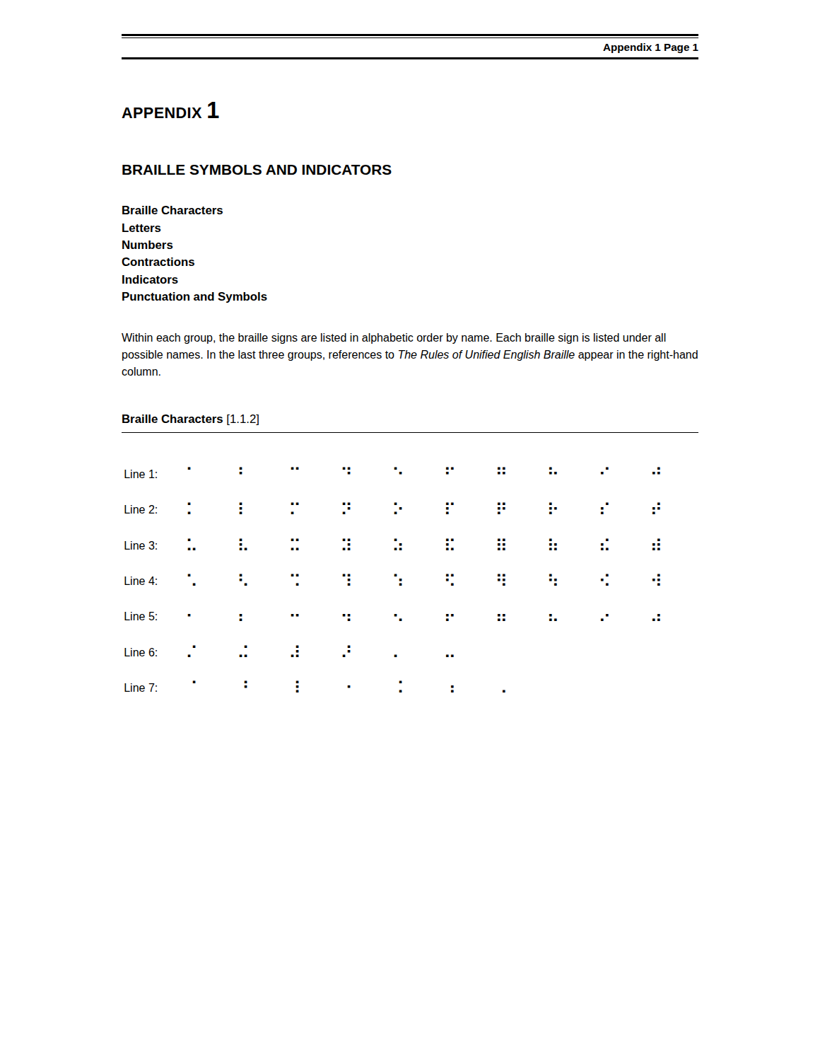Appendix 1 Page 1
APPENDIX 1
BRAILLE SYMBOLS AND INDICATORS
Braille Characters
Letters
Numbers
Contractions
Indicators
Punctuation and Symbols
Within each group, the braille signs are listed in alphabetic order by name. Each braille sign is listed under all possible names. In the last three groups, references to The Rules of Unified English Braille appear in the right-hand column.
Braille Characters [1.1.2]
| Line 1: | ⠁ | ⠃ | ⠉ | ⠙ | ⠑ | ⠋ | ⠛ | ⠓ | ⠊ | ⠚ |
| Line 2: | ⠅ | ⠇ | ⠍ | ⠝ | ⠕ | ⠏ | ⠟ | ⠗ | ⠎ | ⠞ |
| Line 3: | ⠥ | ⠧ | ⠭ | ⠽ | ⠵ | ⠯ | ⠿ | ⠷ | ⠮ | ⠾ |
| Line 4: | ⠡ | ⠣ | ⠩ | ⠹ | ⠱ | ⠫ | ⠻ | ⠳ | ⠪ | ⠺ |
| Line 5: | ⠂ | ⠆ | ⠒ | ⠲ | ⠢ | ⠖ | ⠶ | ⠦ | ⠔ | ⠴ |
| Line 6: | ⠌ | ⠬ | ⠼ | ⠜ | ⠄ | ⠤ | | | | |
| Line 7: | ⠈ | ⠘ | ⠸ | ⠐ | ⠨ | ⠰ | ⠠ | | | |